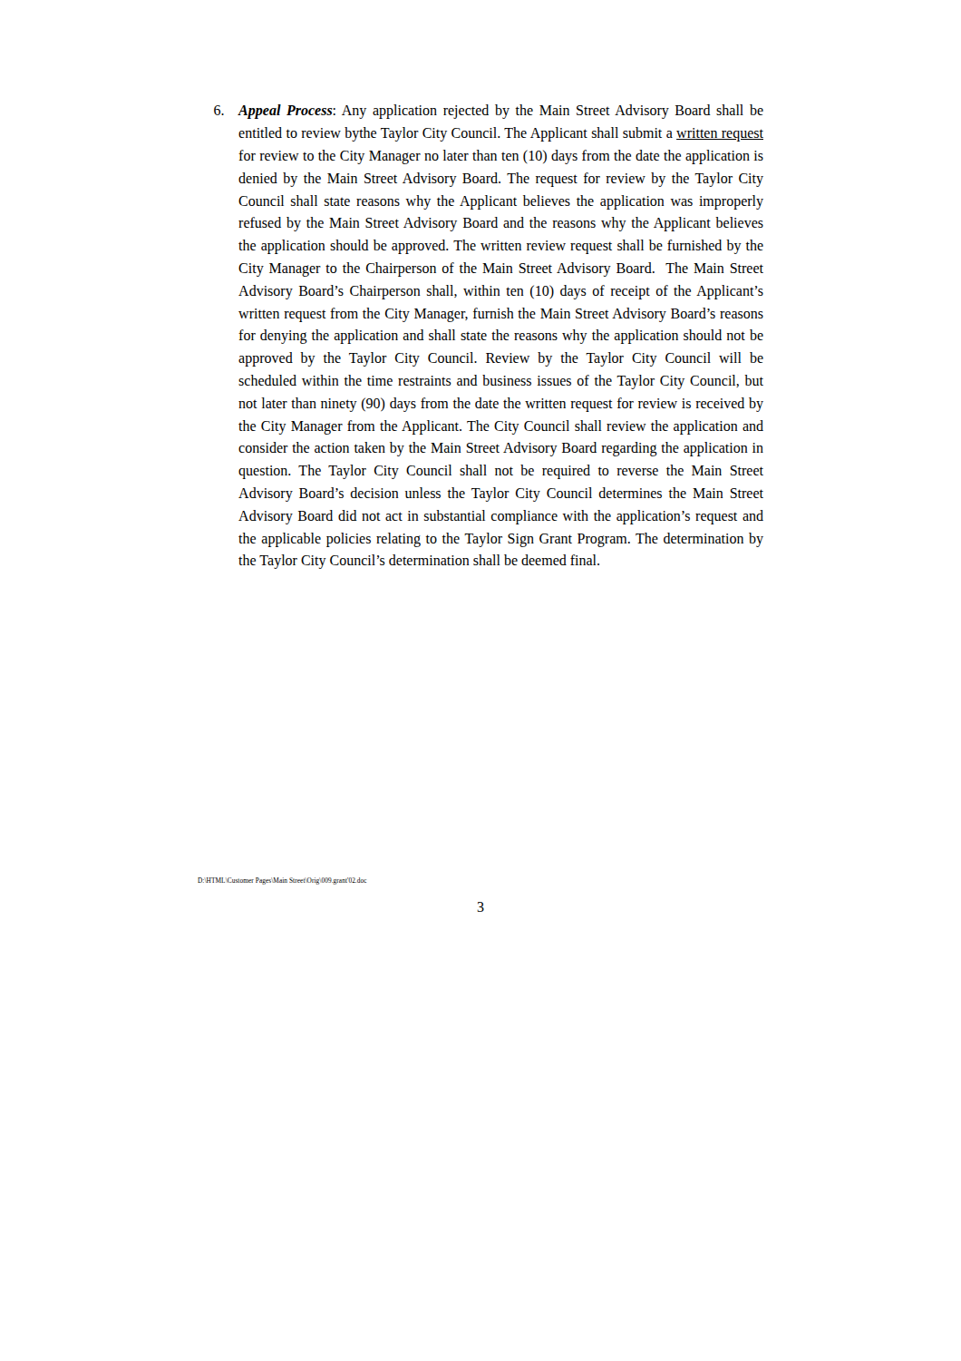Appeal Process: Any application rejected by the Main Street Advisory Board shall be entitled to review bythe Taylor City Council. The Applicant shall submit a written request for review to the City Manager no later than ten (10) days from the date the application is denied by the Main Street Advisory Board. The request for review by the Taylor City Council shall state reasons why the Applicant believes the application was improperly refused by the Main Street Advisory Board and the reasons why the Applicant believes the application should be approved. The written review request shall be furnished by the City Manager to the Chairperson of the Main Street Advisory Board. The Main Street Advisory Board’s Chairperson shall, within ten (10) days of receipt of the Applicant’s written request from the City Manager, furnish the Main Street Advisory Board’s reasons for denying the application and shall state the reasons why the application should not be approved by the Taylor City Council. Review by the Taylor City Council will be scheduled within the time restraints and business issues of the Taylor City Council, but not later than ninety (90) days from the date the written request for review is received by the City Manager from the Applicant. The City Council shall review the application and consider the action taken by the Main Street Advisory Board regarding the application in question. The Taylor City Council shall not be required to reverse the Main Street Advisory Board’s decision unless the Taylor City Council determines the Main Street Advisory Board did not act in substantial compliance with the application’s request and the applicable policies relating to the Taylor Sign Grant Program. The determination by the Taylor City Council’s determination shall be deemed final.
D:\HTML\Customer Pages\Main Street\Orig\009.grant'02.doc
3